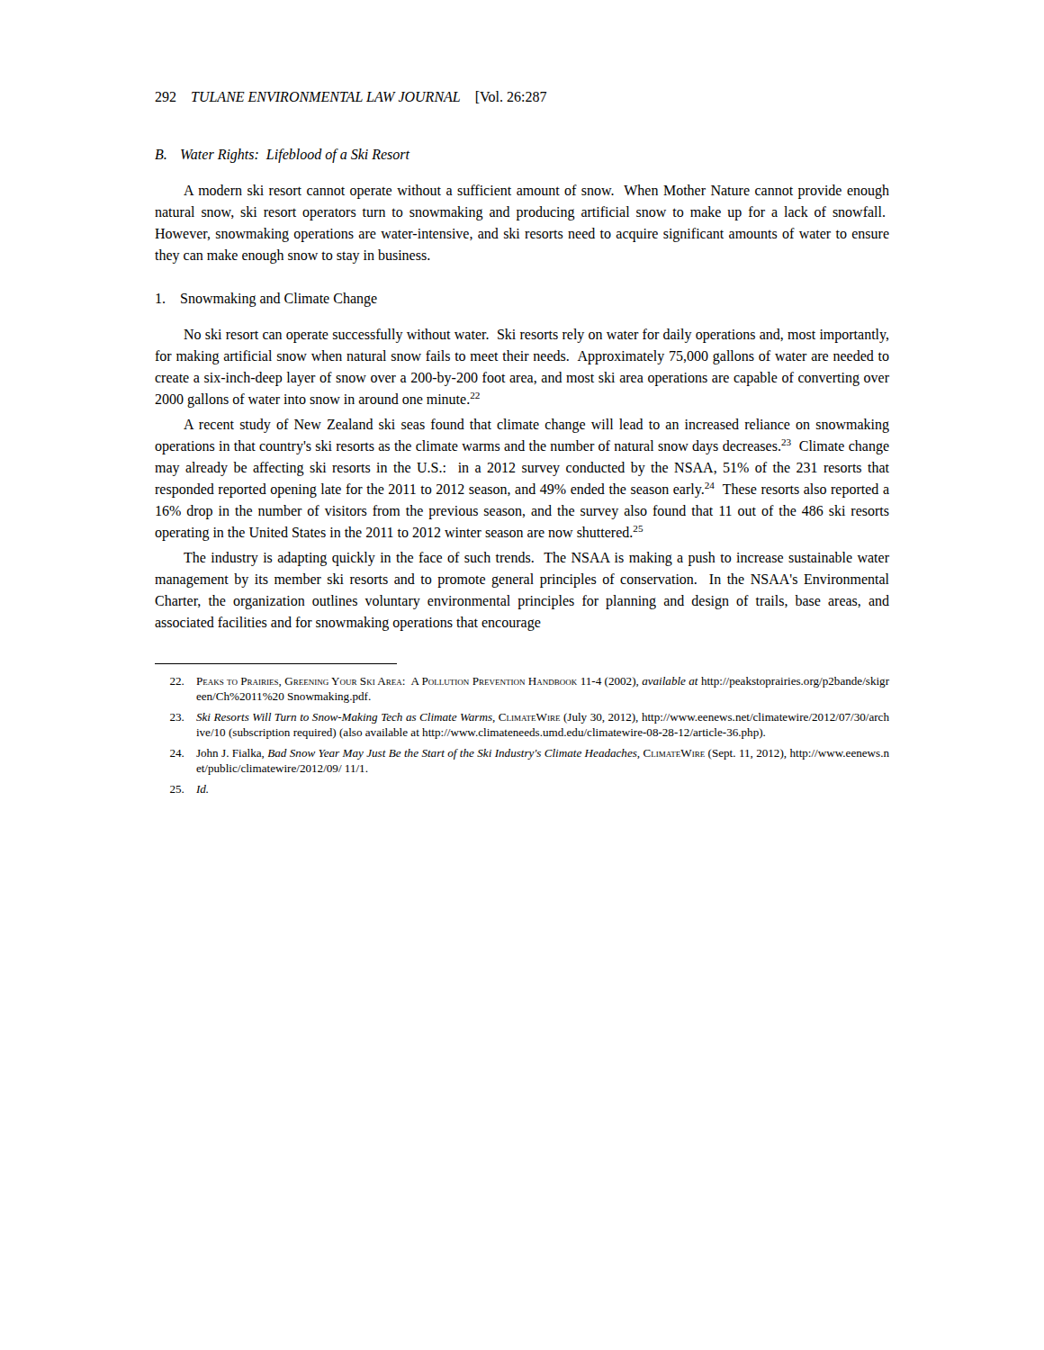292 TULANE ENVIRONMENTAL LAW JOURNAL [Vol. 26:287
B. Water Rights: Lifeblood of a Ski Resort
A modern ski resort cannot operate without a sufficient amount of snow. When Mother Nature cannot provide enough natural snow, ski resort operators turn to snowmaking and producing artificial snow to make up for a lack of snowfall. However, snowmaking operations are water-intensive, and ski resorts need to acquire significant amounts of water to ensure they can make enough snow to stay in business.
1. Snowmaking and Climate Change
No ski resort can operate successfully without water. Ski resorts rely on water for daily operations and, most importantly, for making artificial snow when natural snow fails to meet their needs. Approximately 75,000 gallons of water are needed to create a six-inch-deep layer of snow over a 200-by-200 foot area, and most ski area operations are capable of converting over 2000 gallons of water into snow in around one minute.22
A recent study of New Zealand ski seas found that climate change will lead to an increased reliance on snowmaking operations in that country's ski resorts as the climate warms and the number of natural snow days decreases.23 Climate change may already be affecting ski resorts in the U.S.: in a 2012 survey conducted by the NSAA, 51% of the 231 resorts that responded reported opening late for the 2011 to 2012 season, and 49% ended the season early.24 These resorts also reported a 16% drop in the number of visitors from the previous season, and the survey also found that 11 out of the 486 ski resorts operating in the United States in the 2011 to 2012 winter season are now shuttered.25
The industry is adapting quickly in the face of such trends. The NSAA is making a push to increase sustainable water management by its member ski resorts and to promote general principles of conservation. In the NSAA's Environmental Charter, the organization outlines voluntary environmental principles for planning and design of trails, base areas, and associated facilities and for snowmaking operations that encourage
22. Peaks to Prairies, Greening Your Ski Area: A Pollution Prevention Handbook 11-4 (2002), available at http://peakstoprairies.org/p2bande/skigreen/Ch%2011%20 Snowmaking.pdf.
23. Ski Resorts Will Turn to Snow-Making Tech as Climate Warms, ClimateWire (July 30, 2012), http://www.eenews.net/climatewire/2012/07/30/archive/10 (subscription required) (also available at http://www.climateneeds.umd.edu/climatewire-08-28-12/article-36.php).
24. John J. Fialka, Bad Snow Year May Just Be the Start of the Ski Industry's Climate Headaches, ClimateWire (Sept. 11, 2012), http://www.eenews.net/public/climatewire/2012/09/ 11/1.
25. Id.